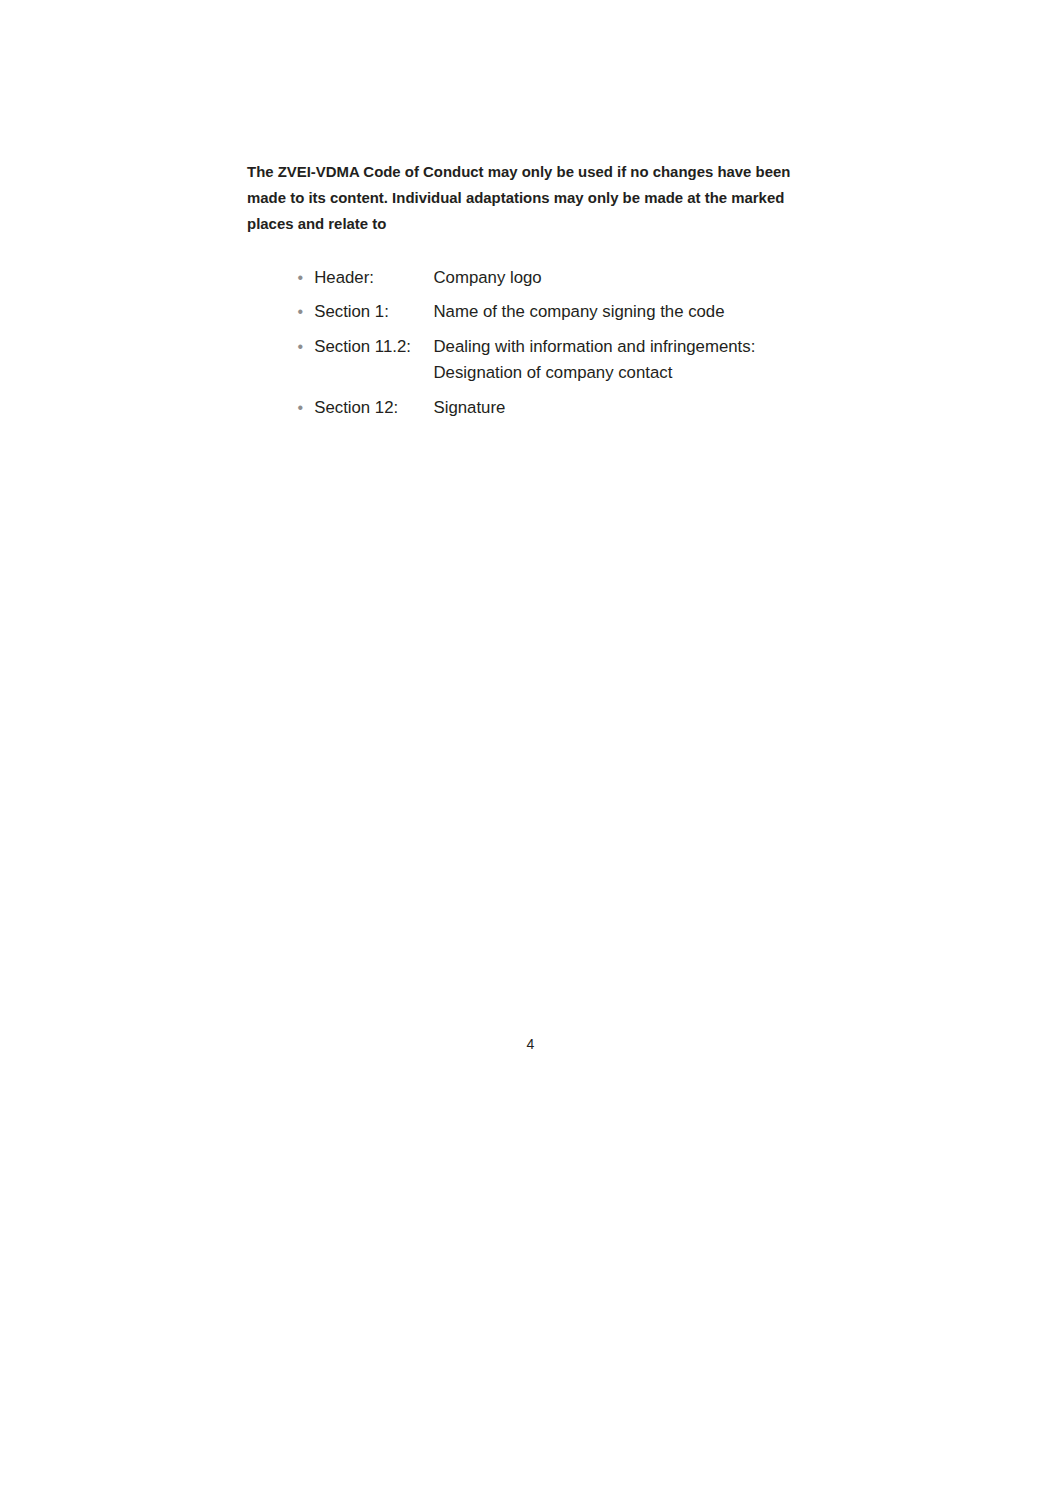The ZVEI-VDMA Code of Conduct may only be used if no changes have been made to its content. Individual adaptations may only be made at the marked places and relate to
Header: Company logo
Section 1: Name of the company signing the code
Section 11.2: Dealing with information and infringements:
Designation of company contact
Section 12: Signature
4